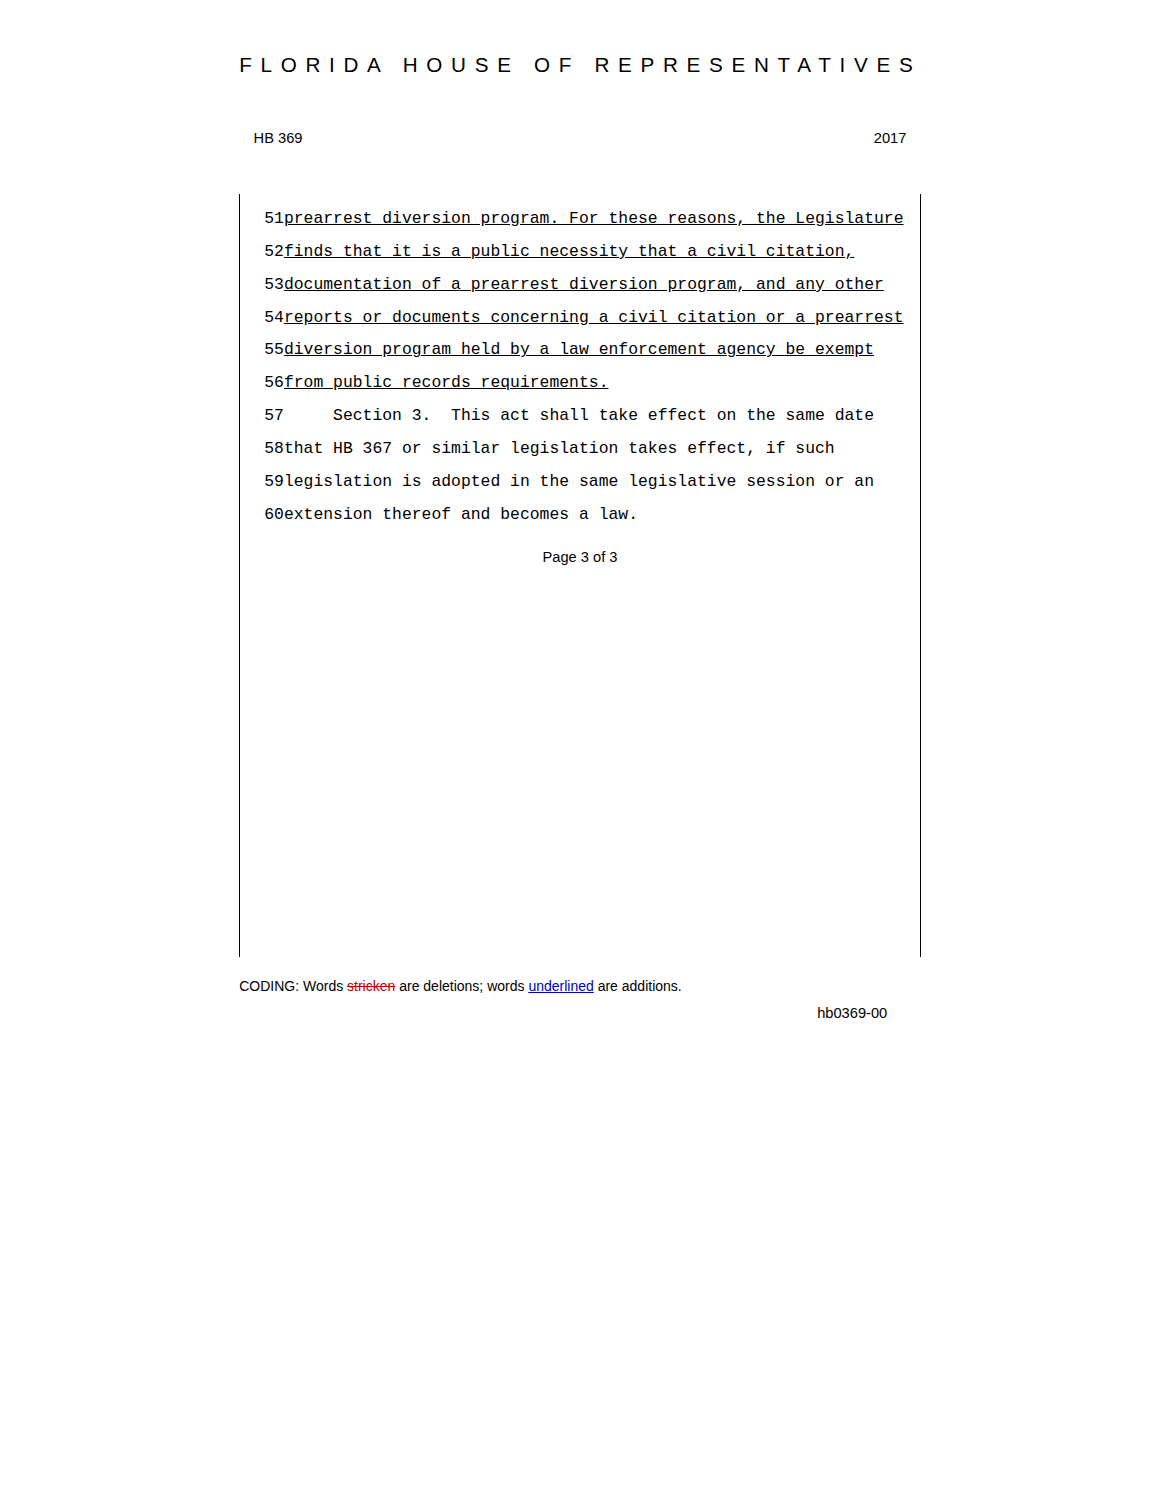FLORIDA HOUSE OF REPRESENTATIVES
HB 369 2017
| 51 | prearrest diversion program. For these reasons, the Legislature |
| 52 | finds that it is a public necessity that a civil citation, |
| 53 | documentation of a prearrest diversion program, and any other |
| 54 | reports or documents concerning a civil citation or a prearrest |
| 55 | diversion program held by a law enforcement agency be exempt |
| 56 | from public records requirements. |
| 57 | Section 3. This act shall take effect on the same date |
| 58 | that HB 367 or similar legislation takes effect, if such |
| 59 | legislation is adopted in the same legislative session or an |
| 60 | extension thereof and becomes a law. |
Page 3 of 3
CODING: Words stricken are deletions; words underlined are additions.
hb0369-00